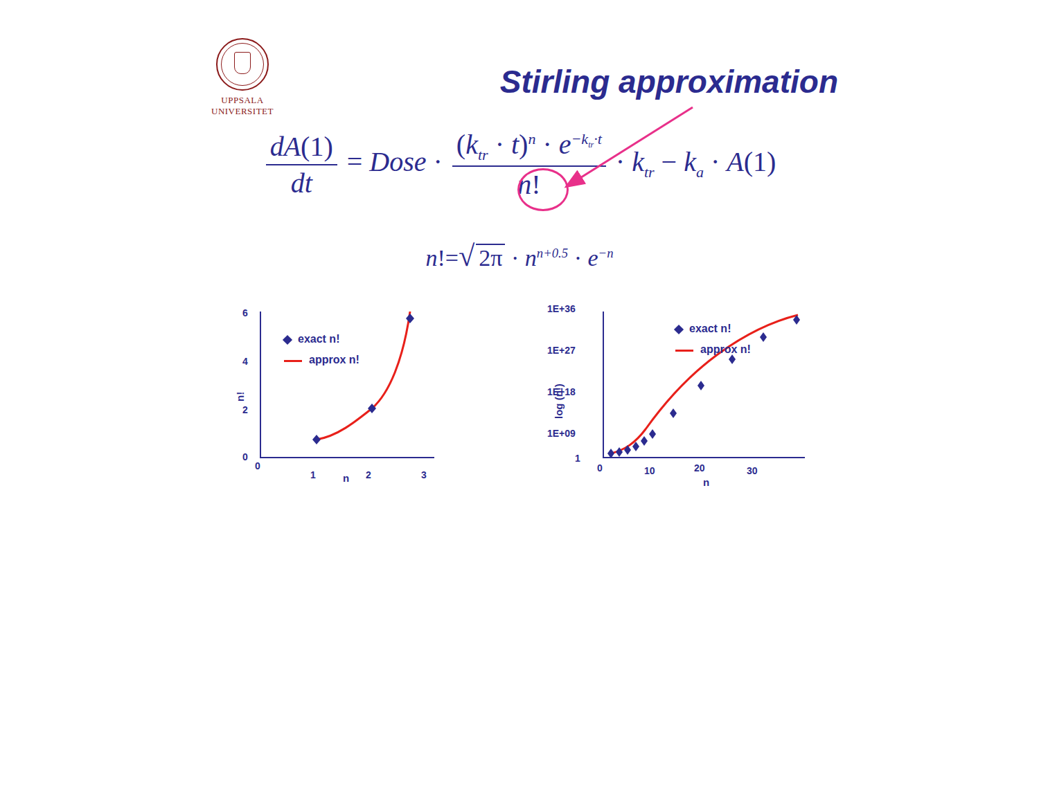UPPSALA
UNIVERSITET
Stirling approximation
dA(1) dt = Dose · (ktr · t)n · e−ktr·t n! · ktr − ka · A(1)
n!=√2π · nn+0.5 · e−n
n!
n
6
4
2
0
0
1
2
3
exact n!
approx n!
log (n!)
n
1E+36
1E+27
1E+18
1E+09
1
0
10
20
30
exact n!
approx n!